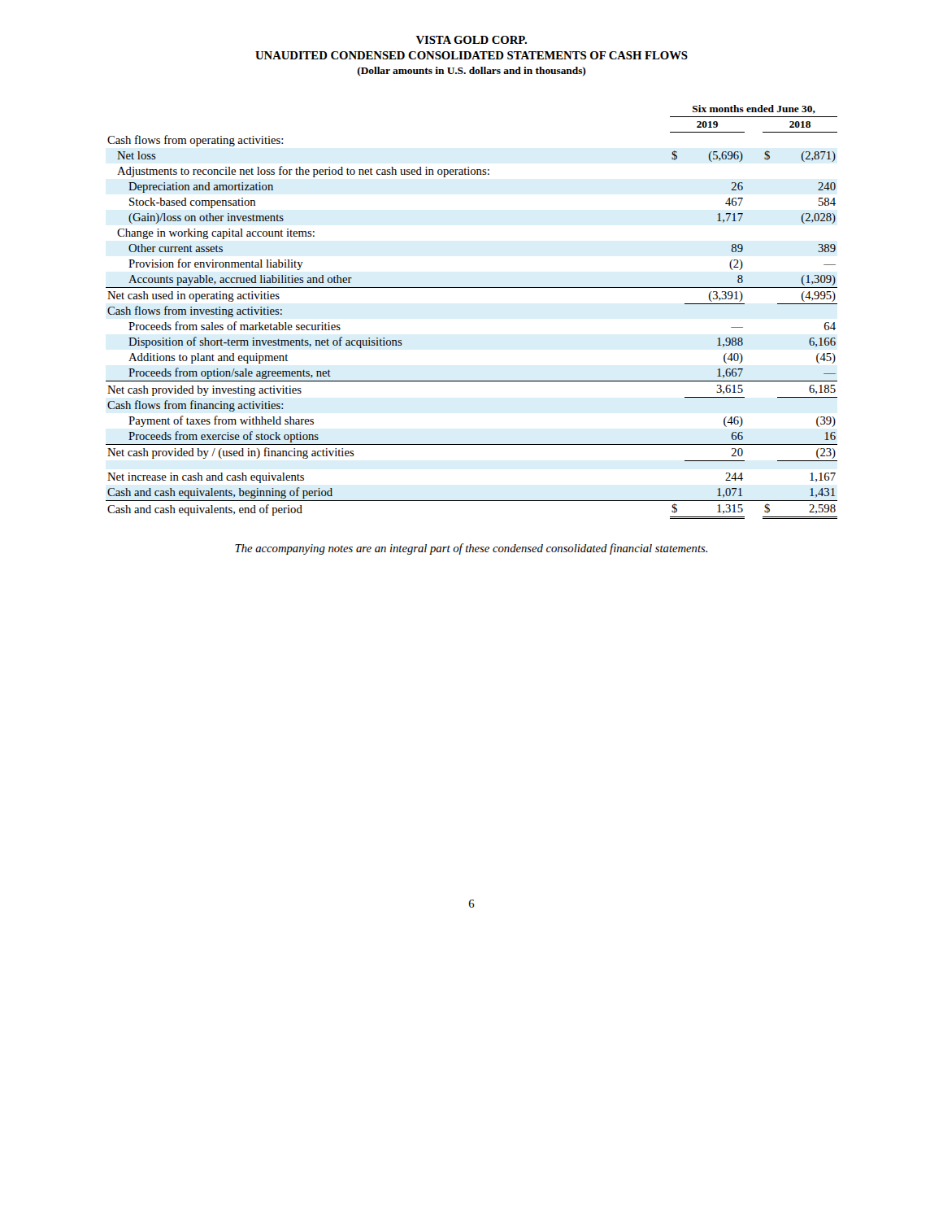VISTA GOLD CORP.
UNAUDITED CONDENSED CONSOLIDATED STATEMENTS OF CASH FLOWS
(Dollar amounts in U.S. dollars and in thousands)
| | | Six months ended June 30, |
| | | 2019 | | 2018 |
| Cash flows from operating activities: | | | | | | |
| Net loss | | $ | (5,696) | | $ | (2,871) |
| Adjustments to reconcile net loss for the period to net cash used in operations: | | | | | | |
| Depreciation and amortization | | | 26 | | | 240 |
| Stock-based compensation | | | 467 | | | 584 |
| (Gain)/loss on other investments | | | 1,717 | | | (2,028) |
| Change in working capital account items: | | | | | | |
| Other current assets | | | 89 | | | 389 |
| Provision for environmental liability | | | (2) | | | — |
| Accounts payable, accrued liabilities and other | | | 8 | | | (1,309) |
| Net cash used in operating activities | | | (3,391) | | | (4,995) |
| Cash flows from investing activities: | | | | | | |
| Proceeds from sales of marketable securities | | | — | | | 64 |
| Disposition of short-term investments, net of acquisitions | | | 1,988 | | | 6,166 |
| Additions to plant and equipment | | | (40) | | | (45) |
| Proceeds from option/sale agreements, net | | | 1,667 | | | — |
| Net cash provided by investing activities | | | 3,615 | | | 6,185 |
| Cash flows from financing activities: | | | | | | |
| Payment of taxes from withheld shares | | | (46) | | | (39) |
| Proceeds from exercise of stock options | | | 66 | | | 16 |
| Net cash provided by / (used in) financing activities | | | 20 | | | (23) |
| Net increase in cash and cash equivalents | | | 244 | | | 1,167 |
| Cash and cash equivalents, beginning of period | | | 1,071 | | | 1,431 |
| Cash and cash equivalents, end of period | | $ | 1,315 | | $ | 2,598 |
The accompanying notes are an integral part of these condensed consolidated financial statements.
6